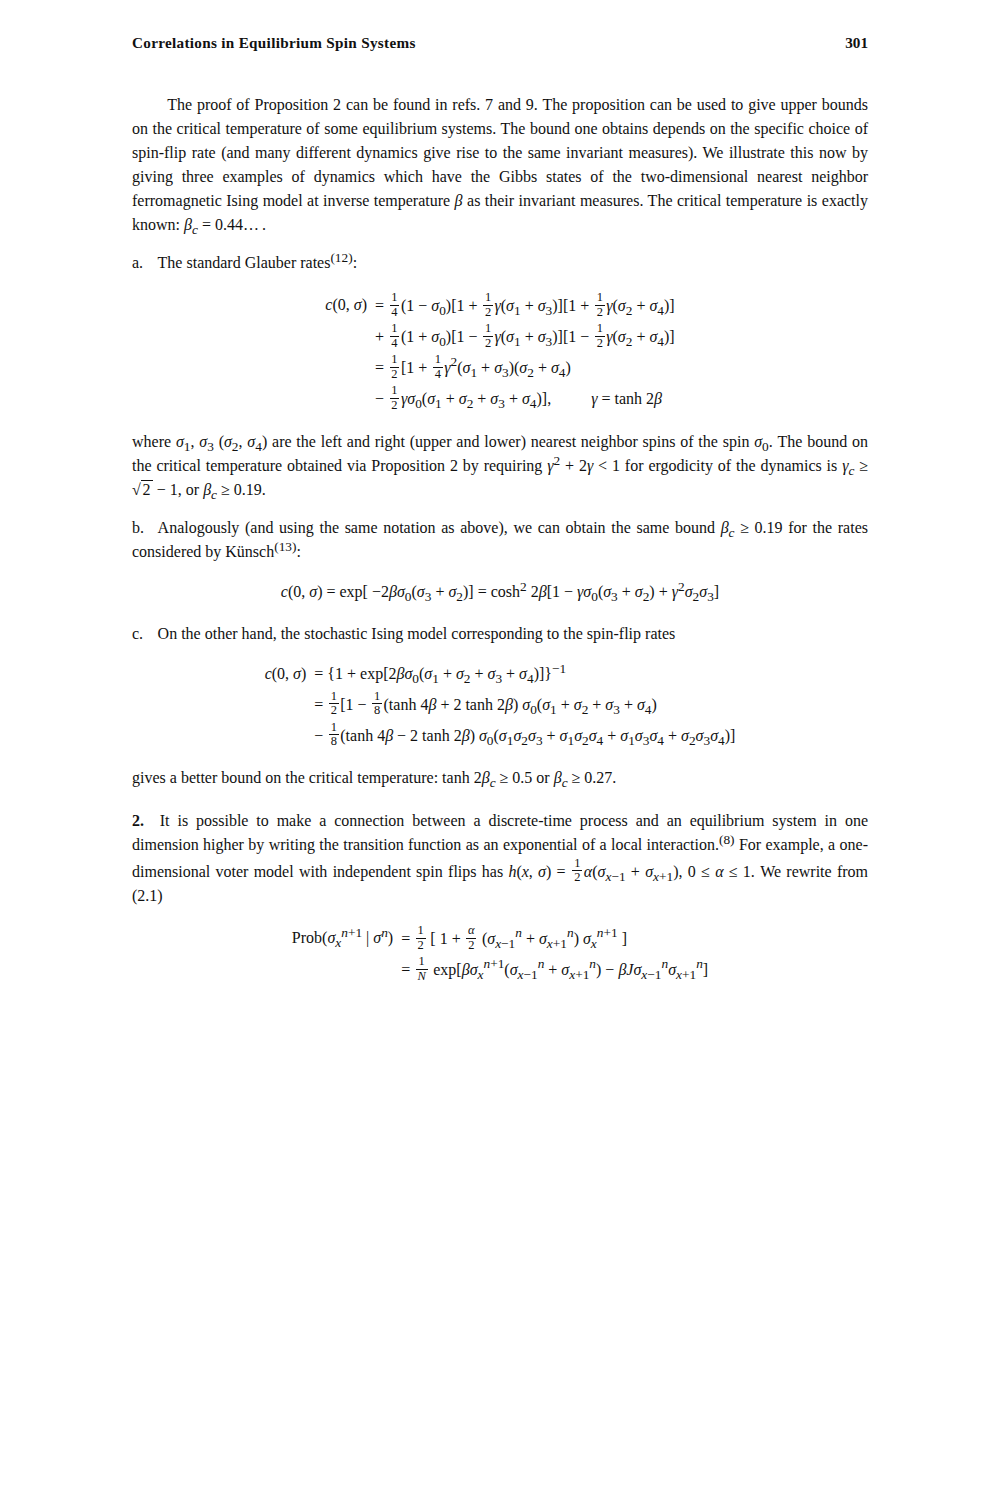Correlations in Equilibrium Spin Systems 301
The proof of Proposition 2 can be found in refs. 7 and 9. The proposition can be used to give upper bounds on the critical temperature of some equilibrium systems. The bound one obtains depends on the specific choice of spin-flip rate (and many different dynamics give rise to the same invariant measures). We illustrate this now by giving three examples of dynamics which have the Gibbs states of the two-dimensional nearest neighbor ferromagnetic Ising model at inverse temperature β as their invariant measures. The critical temperature is exactly known: βc = 0.44… .
a. The standard Glauber rates(12):
c(0, σ) = 14(1 − σ0)[1 + 12 γ(σ1 + σ3)][1 + 12 γ(σ2 + σ4)]
+ 14(1 + σ0)[1 − 12 γ(σ1 + σ3)][1 − 12 γ(σ2 + σ4)]
= 12[1 + 14 γ2(σ1 + σ3)(σ2 + σ4)
− 12 γσ0(σ1 + σ2 + σ3 + σ4)],γ = tanh 2β
where σ1, σ3 (σ2, σ4) are the left and right (upper and lower) nearest neighbor spins of the spin σ0. The bound on the critical temperature obtained via Proposition 2 by requiring γ2 + 2γ < 1 for ergodicity of the dynamics is γc ≥ √2 − 1, or βc ≥ 0.19.
b. Analogously (and using the same notation as above), we can obtain the same bound βc ≥ 0.19 for the rates considered by Künsch(13):
c(0, σ) = exp[ −2βσ0(σ3 + σ2)] = cosh2 2β[1 − γσ0(σ3 + σ2) + γ2σ2σ3]
c. On the other hand, the stochastic Ising model corresponding to the spin-flip rates
c(0, σ) = {1 + exp[2βσ0(σ1 + σ2 + σ3 + σ4)]}−1
= 12[1 − 18(tanh 4β + 2 tanh 2β) σ0(σ1 + σ2 + σ3 + σ4)
− 18(tanh 4β − 2 tanh 2β) σ0(σ1σ2σ3 + σ1σ2σ4 + σ1σ3σ4 + σ2σ3σ4)]
gives a better bound on the critical temperature: tanh 2βc ≥ 0.5 or βc ≥ 0.27.
2. It is possible to make a connection between a discrete-time process and an equilibrium system in one dimension higher by writing the transition function as an exponential of a local interaction.(8) For example, a one-dimensional voter model with independent spin flips has h(x, σ) = 12 α(σx−1 + σx+1), 0 ≤ α ≤ 1. We rewrite from (2.1)
Prob(σxn+1 | σn) = 12 [ 1 + α 2 (σx−1n + σx+1n) σxn+1 ]
= 1 N exp[βσxn+1(σx−1n + σx+1n) − βJσx−1nσx+1n]